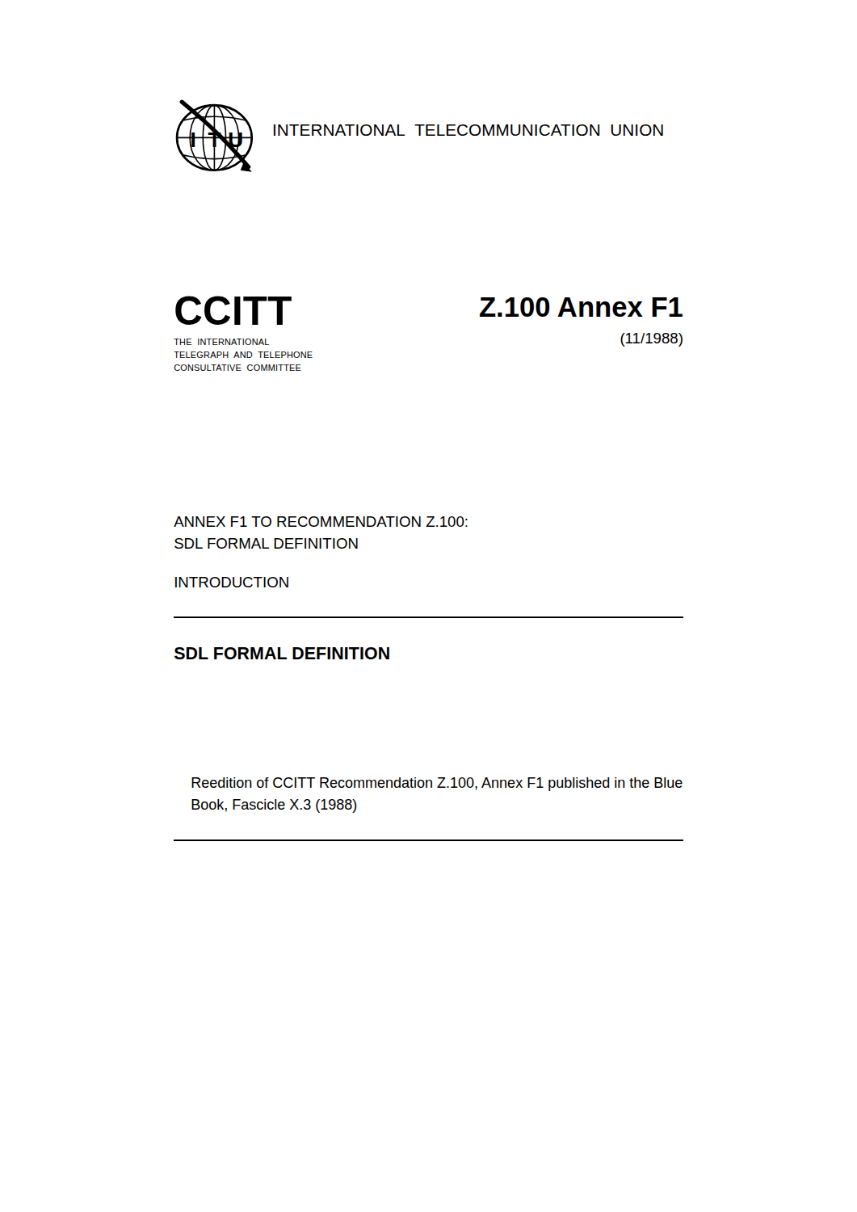I T U
INTERNATIONAL TELECOMMUNICATION UNION
CCITT
THE INTERNATIONAL
TELEGRAPH AND TELEPHONE
CONSULTATIVE COMMITTEE
Z.100 Annex F1
(11/1988)
ANNEX F1 TO RECOMMENDATION Z.100:
SDL FORMAL DEFINITION
INTRODUCTION
SDL FORMAL DEFINITION
Reedition of CCITT Recommendation Z.100, Annex F1 published in the Blue Book, Fascicle X.3 (1988)